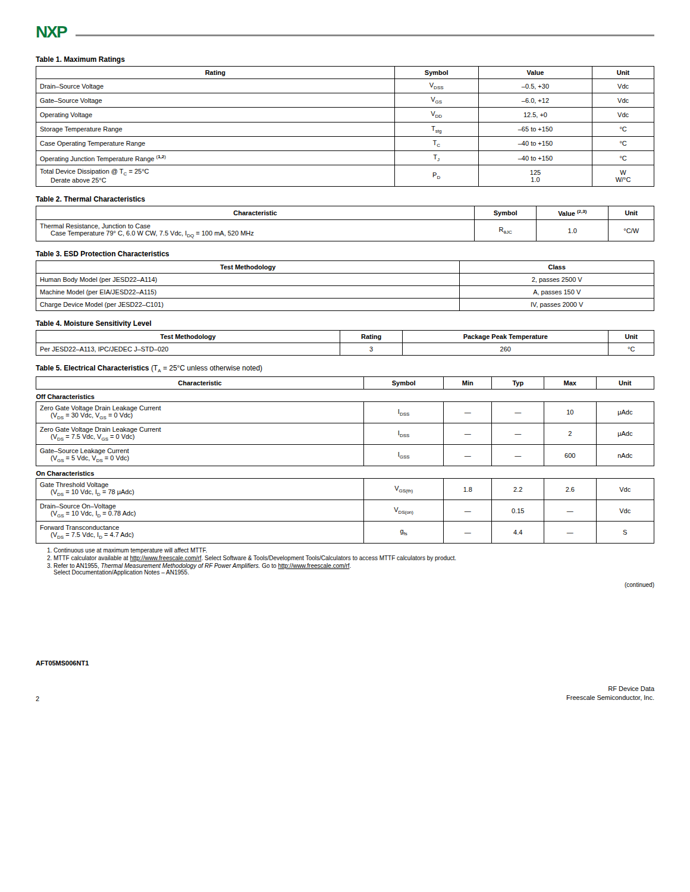NXP
Table 1. Maximum Ratings
| Rating | Symbol | Value | Unit |
| --- | --- | --- | --- |
| Drain–Source Voltage | V DSS | –0.5, +30 | Vdc |
| Gate–Source Voltage | V GS | –6.0, +12 | Vdc |
| Operating Voltage | V DD | 12.5, +0 | Vdc |
| Storage Temperature Range | T stg | –65 to +150 | °C |
| Case Operating Temperature Range | T C | –40 to +150 | °C |
| Operating Junction Temperature Range ( 1,2 ) | T J | –40 to +150 | °C |
| Total Device Dissipation @ T C = 25°C Derate above 25°C | P D | 125 1.0 | W W/°C |
Table 2. Thermal Characteristics
| Characteristic | Symbol | Value (2,3) | Unit |
| --- | --- | --- | --- |
| Thermal Resistance, Junction to Case Case Temperature 79° C, 6.0 W CW, 7.5 Vdc, I DQ = 100 mA, 520 MHz | R θJC | 1.0 | °C/W |
Table 3. ESD Protection Characteristics
| Test Methodology | Class |
| --- | --- |
| Human Body Model (per JESD22–A114) | 2, passes 2500 V |
| Machine Model (per EIA/JESD22–A115) | A, passes 150 V |
| Charge Device Model (per JESD22–C101) | IV, passes 2000 V |
Table 4. Moisture Sensitivity Level
| Test Methodology | Rating | Package Peak Temperature | Unit |
| --- | --- | --- | --- |
| Per JESD22–A113, IPC/JEDEC J–STD–020 | 3 | 260 | °C |
Table 5. Electrical Characteristics (TA = 25°C unless otherwise noted)
| Characteristic | Symbol | Min | Typ | Max | Unit |
| --- | --- | --- | --- | --- | --- |
| Off Characteristics |
| Zero Gate Voltage Drain Leakage Current (V DS = 30 Vdc, V GS = 0 Vdc) | I DSS | — | — | 10 | μAdc |
| Zero Gate Voltage Drain Leakage Current (V DS = 7.5 Vdc, V GS = 0 Vdc) | I DSS | — | — | 2 | μAdc |
| Gate–Source Leakage Current (V GS = 5 Vdc, V DS = 0 Vdc) | I GSS | — | — | 600 | nAdc |
| On Characteristics |
| Gate Threshold Voltage (V DS = 10 Vdc, I D = 78 μAdc) | V GS(th) | 1.8 | 2.2 | 2.6 | Vdc |
| Drain–Source On–Voltage (V GS = 10 Vdc, I D = 0.78 Adc) | V DS(on) | — | 0.15 | — | Vdc |
| Forward Transconductance (V DS = 7.5 Vdc, I D = 4.7 Adc) | g fs | — | 4.4 | — | S |
Continuous use at maximum temperature will affect MTTF.
MTTF calculator available at http://www.freescale.com/rf. Select Software & Tools/Development Tools/Calculators to access MTTF calculators by product.
Refer to AN1955, Thermal Measurement Methodology of RF Power Amplifiers. Go to http://www.freescale.com/rf.
Select Documentation/Application Notes – AN1955.
(continued)
AFT05MS006NT1
2
RF Device Data
Freescale Semiconductor, Inc.